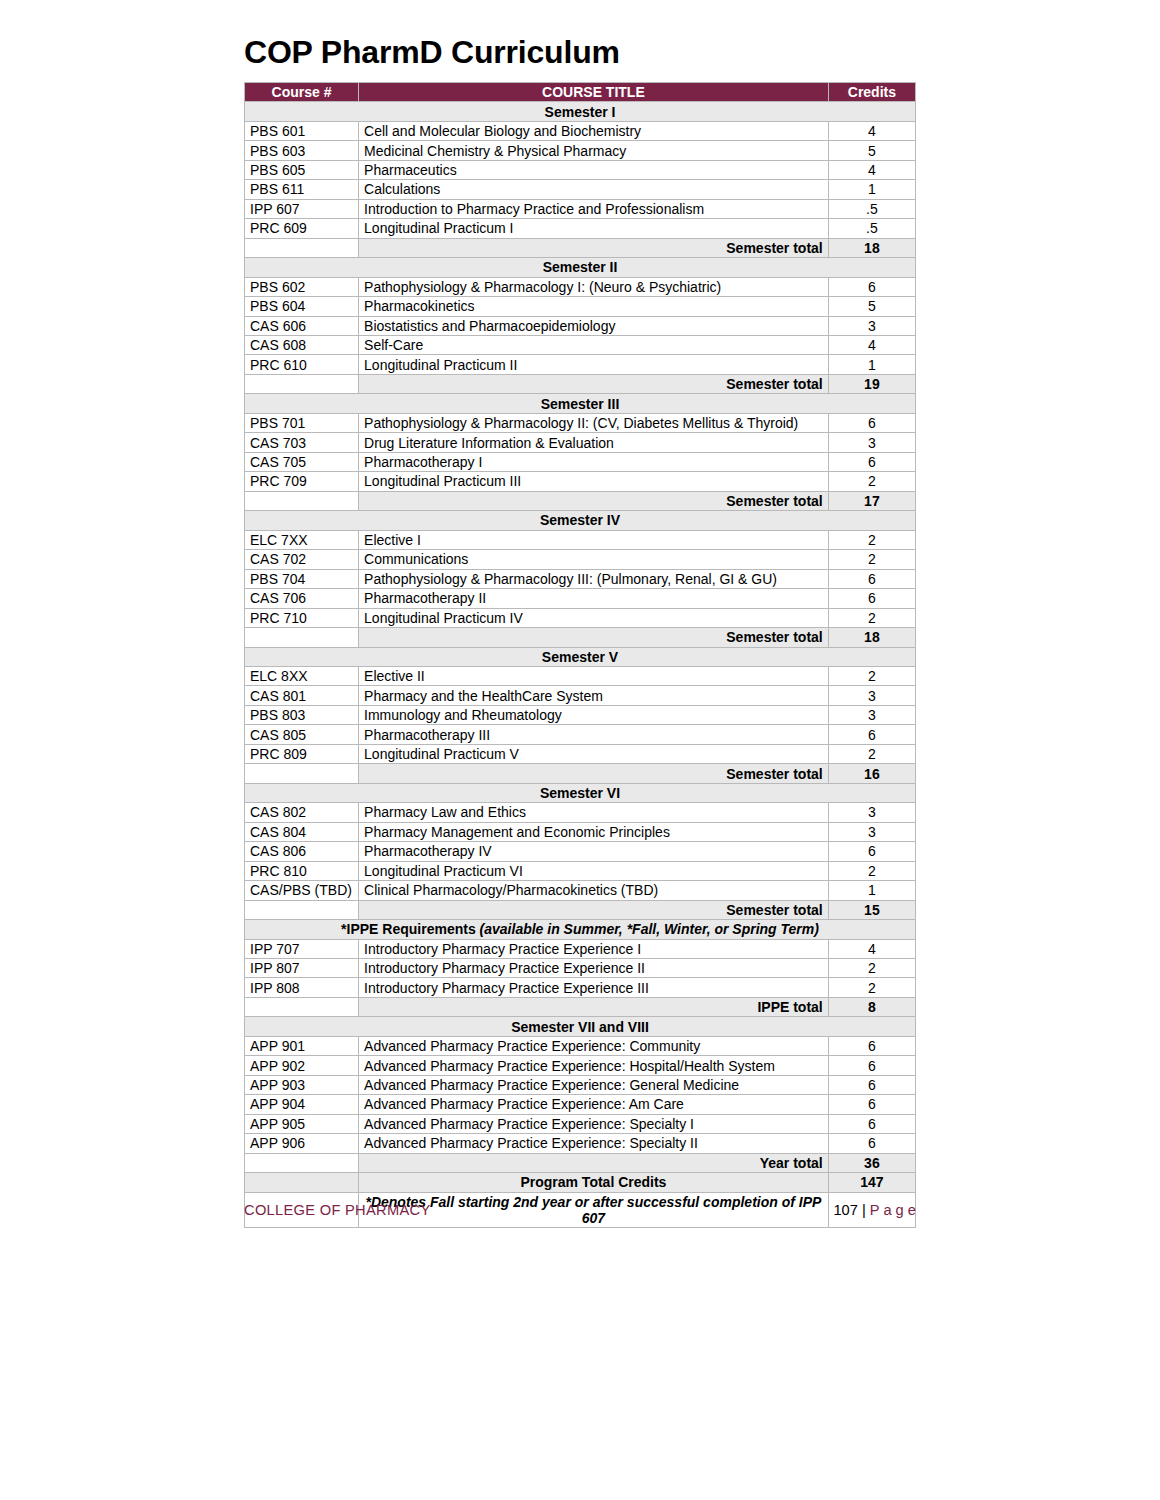COP PharmD Curriculum
| Course # | COURSE TITLE | Credits |
| --- | --- | --- |
| Semester I |
| PBS 601 | Cell and Molecular Biology and Biochemistry | 4 |
| PBS 603 | Medicinal Chemistry & Physical Pharmacy | 5 |
| PBS 605 | Pharmaceutics | 4 |
| PBS 611 | Calculations | 1 |
| IPP 607 | Introduction to Pharmacy Practice and Professionalism | .5 |
| PRC 609 | Longitudinal Practicum I | .5 |
| | Semester total | 18 |
| Semester II |
| PBS 602 | Pathophysiology & Pharmacology I: (Neuro & Psychiatric) | 6 |
| PBS 604 | Pharmacokinetics | 5 |
| CAS 606 | Biostatistics and Pharmacoepidemiology | 3 |
| CAS 608 | Self-Care | 4 |
| PRC 610 | Longitudinal Practicum II | 1 |
| | Semester total | 19 |
| Semester III |
| PBS 701 | Pathophysiology & Pharmacology II: (CV, Diabetes Mellitus & Thyroid) | 6 |
| CAS 703 | Drug Literature Information & Evaluation | 3 |
| CAS 705 | Pharmacotherapy I | 6 |
| PRC 709 | Longitudinal Practicum III | 2 |
| | Semester total | 17 |
| Semester IV |
| ELC 7XX | Elective I | 2 |
| CAS 702 | Communications | 2 |
| PBS 704 | Pathophysiology & Pharmacology III: (Pulmonary, Renal, GI & GU) | 6 |
| CAS 706 | Pharmacotherapy II | 6 |
| PRC 710 | Longitudinal Practicum IV | 2 |
| | Semester total | 18 |
| Semester V |
| ELC 8XX | Elective II | 2 |
| CAS 801 | Pharmacy and the HealthCare System | 3 |
| PBS 803 | Immunology and Rheumatology | 3 |
| CAS 805 | Pharmacotherapy III | 6 |
| PRC 809 | Longitudinal Practicum V | 2 |
| | Semester total | 16 |
| Semester VI |
| CAS 802 | Pharmacy Law and Ethics | 3 |
| CAS 804 | Pharmacy Management and Economic Principles | 3 |
| CAS 806 | Pharmacotherapy IV | 6 |
| PRC 810 | Longitudinal Practicum VI | 2 |
| CAS/PBS (TBD) | Clinical Pharmacology/Pharmacokinetics (TBD) | 1 |
| | Semester total | 15 |
| *IPPE Requirements (available in Summer, *Fall, Winter, or Spring Term) |
| IPP 707 | Introductory Pharmacy Practice Experience I | 4 |
| IPP 807 | Introductory Pharmacy Practice Experience II | 2 |
| IPP 808 | Introductory Pharmacy Practice Experience III | 2 |
| | IPPE total | 8 |
| Semester VII and VIII |
| APP 901 | Advanced Pharmacy Practice Experience: Community | 6 |
| APP 902 | Advanced Pharmacy Practice Experience: Hospital/Health System | 6 |
| APP 903 | Advanced Pharmacy Practice Experience: General Medicine | 6 |
| APP 904 | Advanced Pharmacy Practice Experience: Am Care | 6 |
| APP 905 | Advanced Pharmacy Practice Experience: Specialty I | 6 |
| APP 906 | Advanced Pharmacy Practice Experience: Specialty II | 6 |
| | Year total | 36 |
| | Program Total Credits | 147 |
| | *Denotes Fall starting 2nd year or after successful completion of IPP 607 | |
COLLEGE OF PHARMACY
107 | P a g e